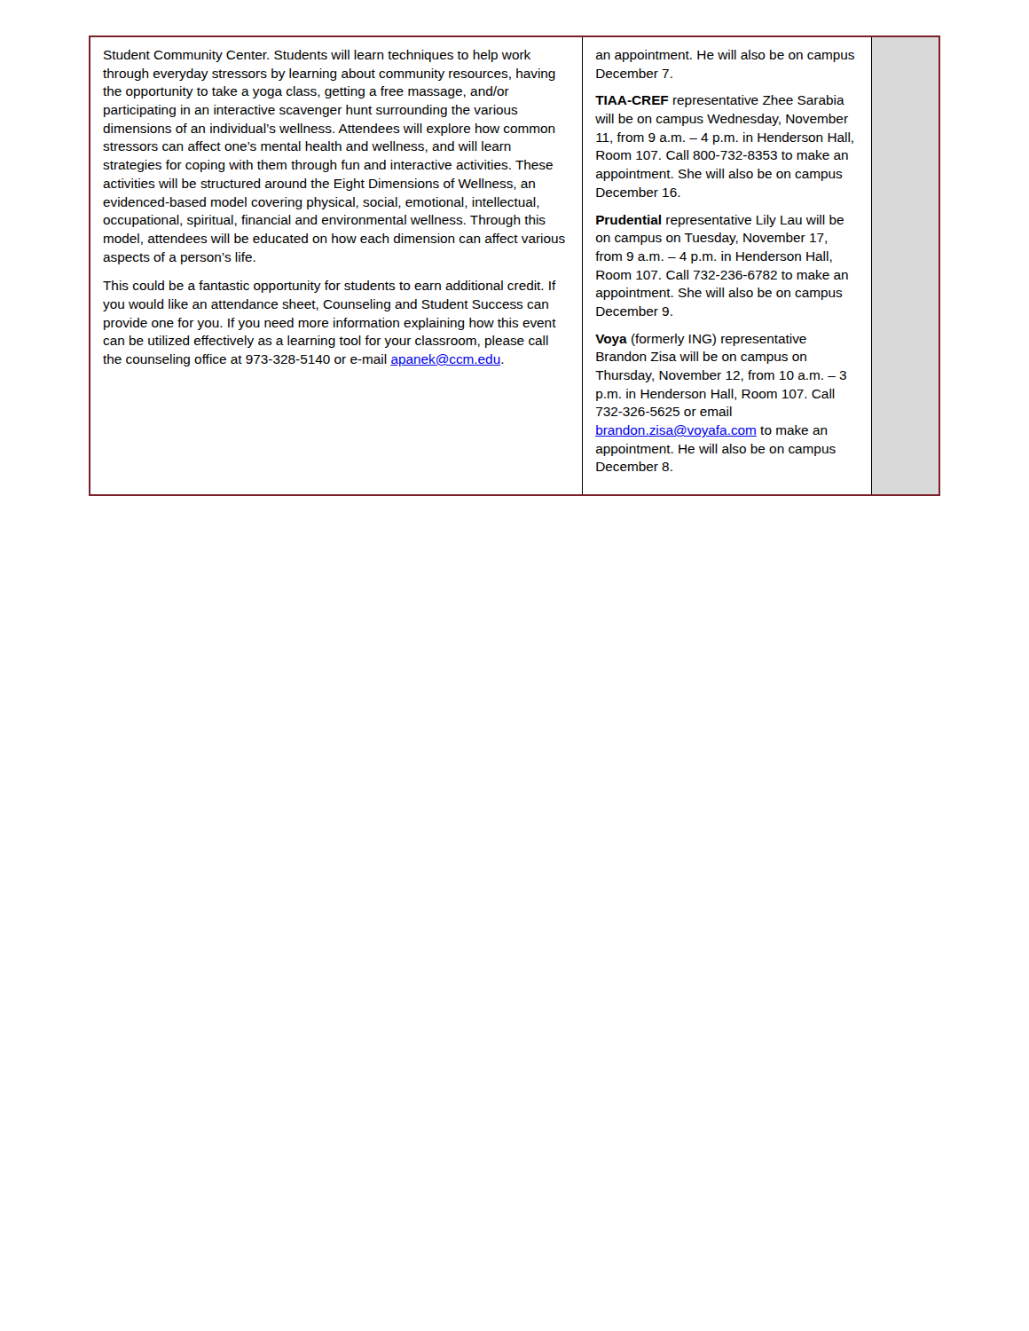| Student Community Center. Students will learn techniques to help work through everyday stressors by learning about community resources, having the opportunity to take a yoga class, getting a free massage, and/or participating in an interactive scavenger hunt surrounding the various dimensions of an individual’s wellness. Attendees will explore how common stressors can affect one’s mental health and wellness, and will learn strategies for coping with them through fun and interactive activities. These activities will be structured around the Eight Dimensions of Wellness, an evidenced-based model covering physical, social, emotional, intellectual, occupational, spiritual, financial and environmental wellness. Through this model, attendees will be educated on how each dimension can affect various aspects of a person’s life. This could be a fantastic opportunity for students to earn additional credit. If you would like an attendance sheet, Counseling and Student Success can provide one for you. If you need more information explaining how this event can be utilized effectively as a learning tool for your classroom, please call the counseling office at 973-328-5140 or e-mail apanek@ccm.edu . | an appointment. He will also be on campus December 7. TIAA-CREF representative Zhee Sarabia will be on campus Wednesday, November 11, from 9 a.m. – 4 p.m. in Henderson Hall, Room 107. Call 800-732-8353 to make an appointment. She will also be on campus December 16. Prudential representative Lily Lau will be on campus on Tuesday, November 17, from 9 a.m. – 4 p.m. in Henderson Hall, Room 107. Call 732-236-6782 to make an appointment. She will also be on campus December 9. Voya (formerly ING) representative Brandon Zisa will be on campus on Thursday, November 12, from 10 a.m. – 3 p.m. in Henderson Hall, Room 107. Call 732-326-5625 or email brandon.zisa@voyafa.com to make an appointment. He will also be on campus December 8. | |